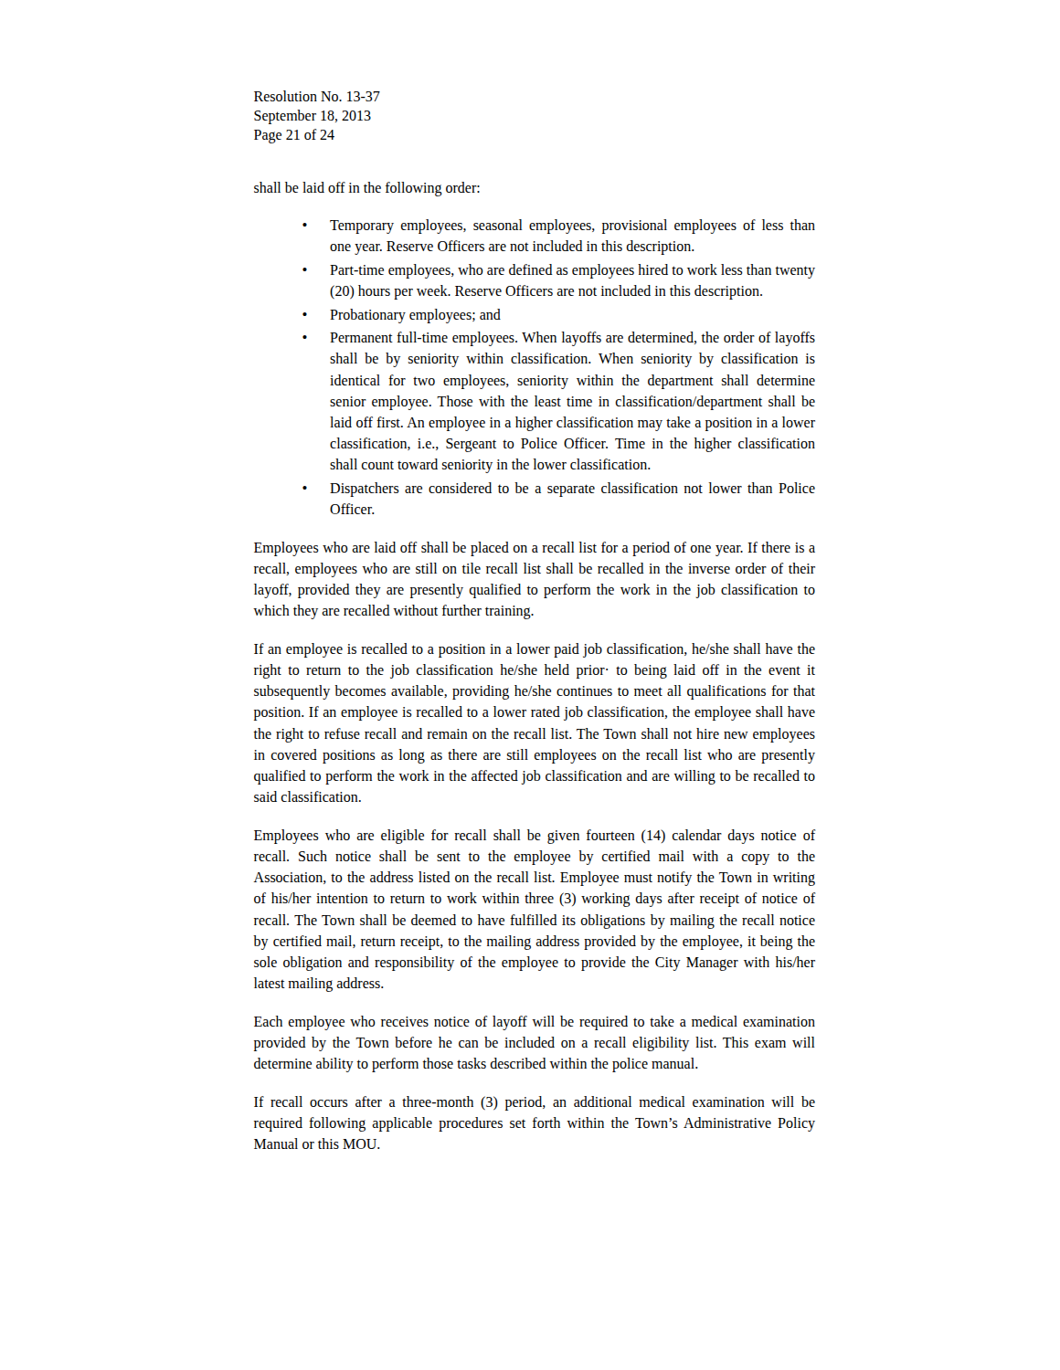Resolution No. 13-37
September 18, 2013
Page 21 of 24
shall be laid off in the following order:
Temporary employees, seasonal employees, provisional employees of less than one year. Reserve Officers are not included in this description.
Part-time employees, who are defined as employees hired to work less than twenty (20) hours per week. Reserve Officers are not included in this description.
Probationary employees; and
Permanent full-time employees. When layoffs are determined, the order of layoffs shall be by seniority within classification. When seniority by classification is identical for two employees, seniority within the department shall determine senior employee. Those with the least time in classification/department shall be laid off first. An employee in a higher classification may take a position in a lower classification, i.e., Sergeant to Police Officer. Time in the higher classification shall count toward seniority in the lower classification.
Dispatchers are considered to be a separate classification not lower than Police Officer.
Employees who are laid off shall be placed on a recall list for a period of one year. If there is a recall, employees who are still on tile recall list shall be recalled in the inverse order of their layoff, provided they are presently qualified to perform the work in the job classification to which they are recalled without further training.
If an employee is recalled to a position in a lower paid job classification, he/she shall have the right to return to the job classification he/she held prior· to being laid off in the event it subsequently becomes available, providing he/she continues to meet all qualifications for that position. If an employee is recalled to a lower rated job classification, the employee shall have the right to refuse recall and remain on the recall list. The Town shall not hire new employees in covered positions as long as there are still employees on the recall list who are presently qualified to perform the work in the affected job classification and are willing to be recalled to said classification.
Employees who are eligible for recall shall be given fourteen (14) calendar days notice of recall. Such notice shall be sent to the employee by certified mail with a copy to the Association, to the address listed on the recall list. Employee must notify the Town in writing of his/her intention to return to work within three (3) working days after receipt of notice of recall. The Town shall be deemed to have fulfilled its obligations by mailing the recall notice by certified mail, return receipt, to the mailing address provided by the employee, it being the sole obligation and responsibility of the employee to provide the City Manager with his/her latest mailing address.
Each employee who receives notice of layoff will be required to take a medical examination provided by the Town before he can be included on a recall eligibility list. This exam will determine ability to perform those tasks described within the police manual.
If recall occurs after a three-month (3) period, an additional medical examination will be required following applicable procedures set forth within the Town’s Administrative Policy Manual or this MOU.